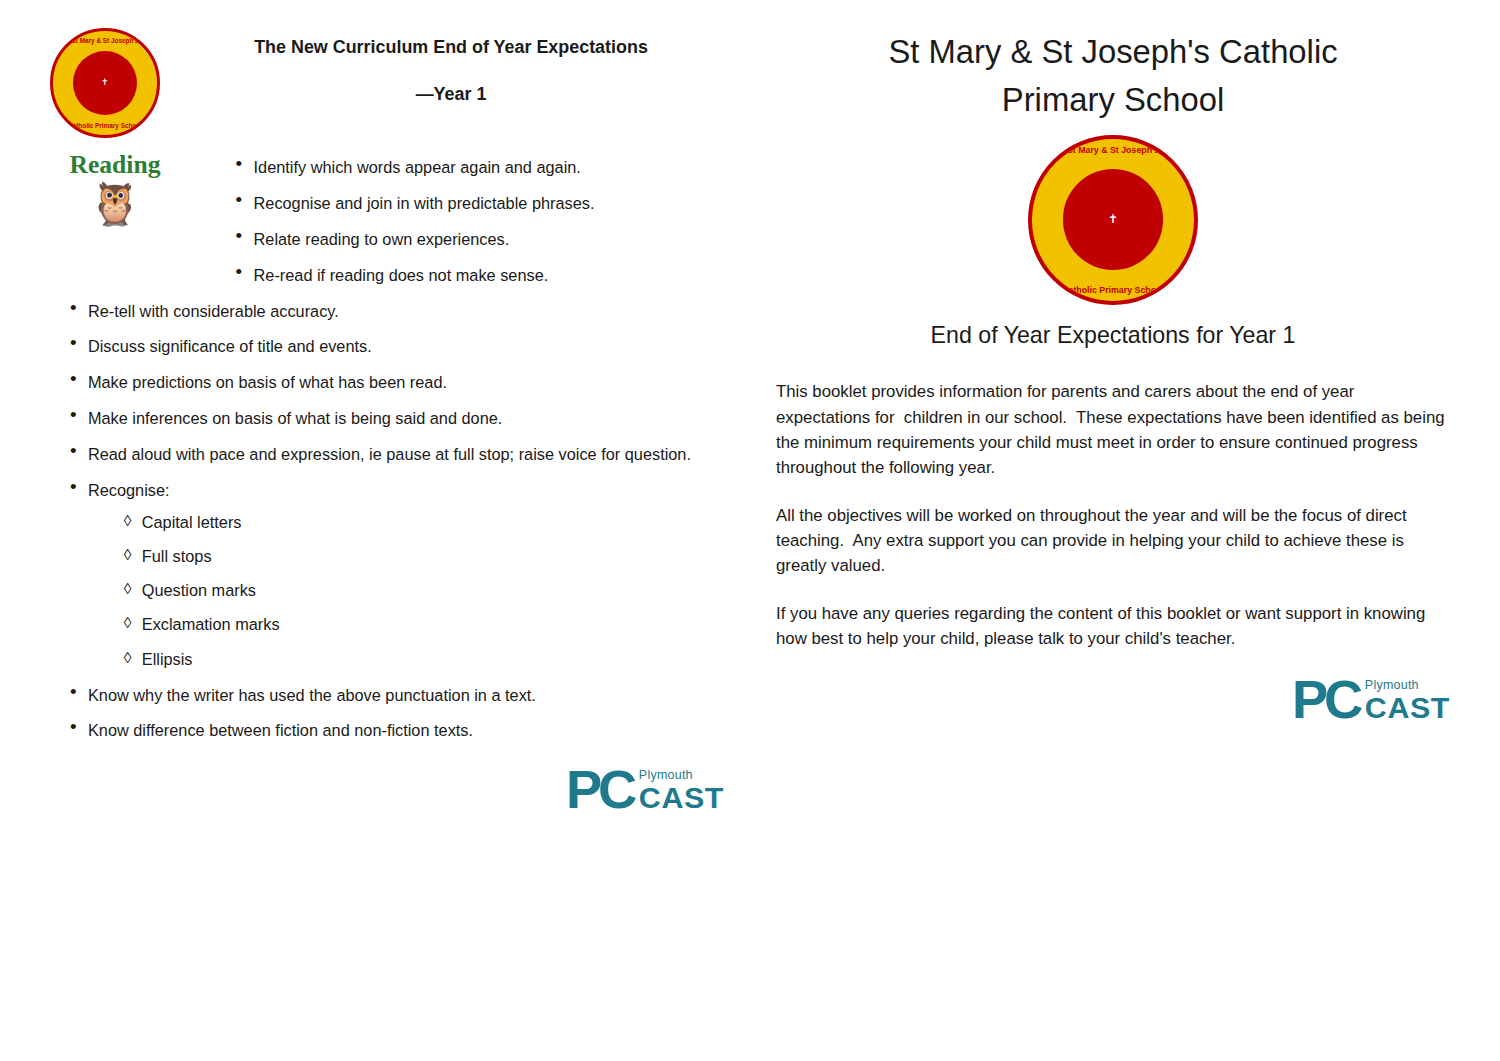St Mary & St Joseph's
✝
Catholic Primary School
The New Curriculum End of Year Expectations —Year 1
Reading 🦉
Identify which words appear again and again.
Recognise and join in with predictable phrases.
Relate reading to own experiences.
Re-read if reading does not make sense.
Re-tell with considerable accuracy.
Discuss significance of title and events.
Make predictions on basis of what has been read.
Make inferences on basis of what is being said and done.
Read aloud with pace and expression, ie pause at full stop; raise voice for question.
Recognise:
Capital letters
Full stops
Question marks
Exclamation marks
Ellipsis
Know why the writer has used the above punctuation in a text.
Know difference between fiction and non-fiction texts.
PC Plymouth CAST
St Mary & St Joseph's Catholic
Primary School
St Mary & St Joseph's
✝
Catholic Primary School
End of Year Expectations for Year 1
This booklet provides information for parents and carers about the end of year expectations for children in our school. These expectations have been identified as being the minimum requirements your child must meet in order to ensure continued progress throughout the following year.
All the objectives will be worked on throughout the year and will be the focus of direct teaching. Any extra support you can provide in helping your child to achieve these is greatly valued.
If you have any queries regarding the content of this booklet or want support in knowing how best to help your child, please talk to your child's teacher.
PC Plymouth CAST